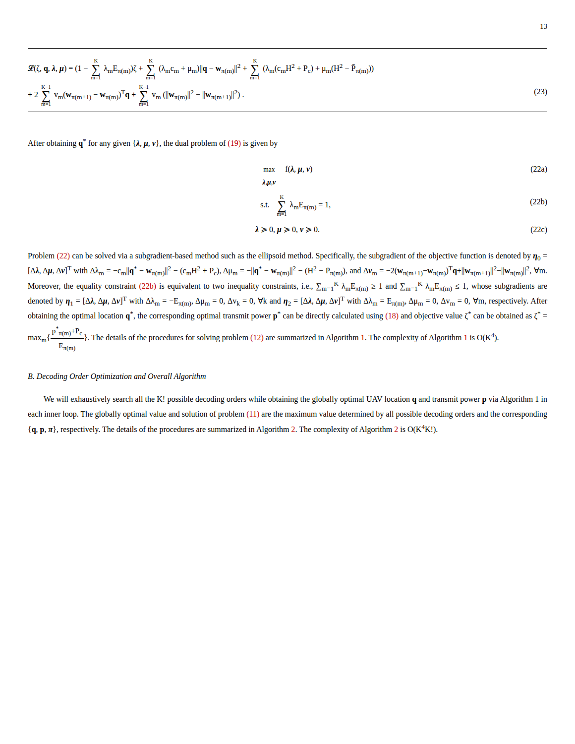13
𝓛(ζ, q, λ, μ) = (1 − K∑m=1 λmEπ(m))ζ + K∑m=1 (λmcm + μm)||q − wπ(m)||2 + K∑m=1 (λm(cmH2 + Pc) + μm(H2 − P̄π(m)))
+ 2 K−1∑m=1 vm(wπ(m+1) − wπ(m))Tq + K−1∑m=1 vm (||wπ(m)||2 − ||wπ(m+1)||2) . (23)
After obtaining q* for any given {λ, μ, v}, the dual problem of (19) is given by
max λ,μ,v f(λ, μ, v) (22a)
s.t. K∑m=1 λmEπ(m) = 1, (22b)
λ ≽ 0, μ ≽ 0, v ≽ 0. (22c)
Problem (22) can be solved via a subgradient-based method such as the ellipsoid method. Specifically, the subgradient of the objective function is denoted by η0 = [Δλ, Δμ, Δv]T with Δλm = −cm||q* − wπ(m)||2 − (cmH2 + Pc), Δμm = −||q* − wπ(m)||2 − (H2 − P̄π(m)), and Δvm = −2(wπ(m+1)−wπ(m))Tq+||wπ(m+1)||2−||wπ(m)||2, ∀m. Moreover, the equality constraint (22b) is equivalent to two inequality constraints, i.e., ∑m=1K λmEπ(m) ≥ 1 and ∑m=1K λmEπ(m) ≤ 1, whose subgradients are denoted by η1 = [Δλ, Δμ, Δv]T with Δλm = −Eπ(m), Δμm = 0, Δvk = 0, ∀k and η2 = [Δλ, Δμ, Δv]T with Δλm = Eπ(m), Δμm = 0, Δvm = 0, ∀m, respectively. After obtaining the optimal location q*, the corresponding optimal transmit power p* can be directly calculated using (18) and objective value ζ* can be obtained as ζ* = maxm{p*π(m)+Pc Eπ(m)}. The details of the procedures for solving problem (12) are summarized in Algorithm 1. The complexity of Algorithm 1 is O(K4).
B. Decoding Order Optimization and Overall Algorithm
We will exhaustively search all the K! possible decoding orders while obtaining the globally optimal UAV location q and transmit power p via Algorithm 1 in each inner loop. The globally optimal value and solution of problem (11) are the maximum value determined by all possible decoding orders and the corresponding {q, p, π}, respectively. The details of the procedures are summarized in Algorithm 2. The complexity of Algorithm 2 is O(K4K!).